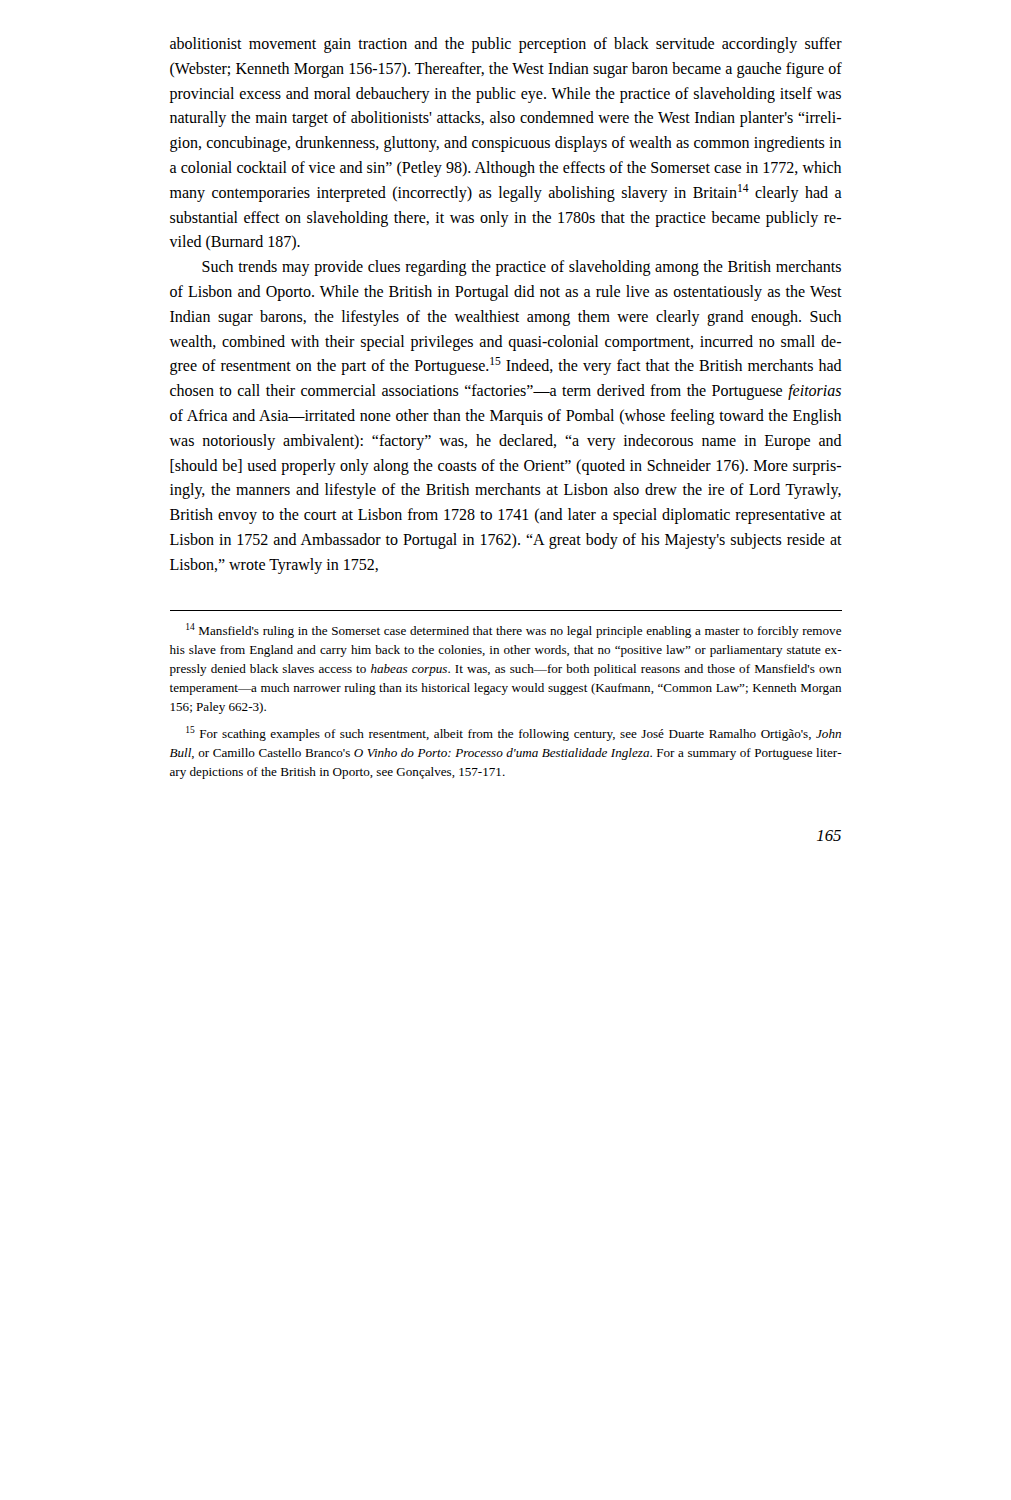abolitionist movement gain traction and the public perception of black servitude accordingly suffer (Webster; Kenneth Morgan 156-157). Thereafter, the West Indian sugar baron became a gauche figure of provincial excess and moral debauchery in the public eye. While the practice of slaveholding itself was naturally the main target of abolitionists' attacks, also condemned were the West Indian planter's “irreligion, concubinage, drunkenness, gluttony, and conspicuous displays of wealth as common ingredients in a colonial cocktail of vice and sin” (Petley 98). Although the effects of the Somerset case in 1772, which many contemporaries interpreted (incorrectly) as legally abolishing slavery in Britain14 clearly had a substantial effect on slaveholding there, it was only in the 1780s that the practice became publicly reviled (Burnard 187).
Such trends may provide clues regarding the practice of slaveholding among the British merchants of Lisbon and Oporto. While the British in Portugal did not as a rule live as ostentatiously as the West Indian sugar barons, the lifestyles of the wealthiest among them were clearly grand enough. Such wealth, combined with their special privileges and quasi-colonial comportment, incurred no small degree of resentment on the part of the Portuguese.15 Indeed, the very fact that the British merchants had chosen to call their commercial associations “factories”—a term derived from the Portuguese feitorias of Africa and Asia—irritated none other than the Marquis of Pombal (whose feeling toward the English was notoriously ambivalent): “factory” was, he declared, “a very indecorous name in Europe and [should be] used properly only along the coasts of the Orient” (quoted in Schneider 176). More surprisingly, the manners and lifestyle of the British merchants at Lisbon also drew the ire of Lord Tyrawly, British envoy to the court at Lisbon from 1728 to 1741 (and later a special diplomatic representative at Lisbon in 1752 and Ambassador to Portugal in 1762). “A great body of his Majesty's subjects reside at Lisbon,” wrote Tyrawly in 1752,
14 Mansfield's ruling in the Somerset case determined that there was no legal principle enabling a master to forcibly remove his slave from England and carry him back to the colonies, in other words, that no “positive law” or parliamentary statute expressly denied black slaves access to habeas corpus. It was, as such—for both political reasons and those of Mansfield's own temperament—a much narrower ruling than its historical legacy would suggest (Kaufmann, “Common Law”; Kenneth Morgan 156; Paley 662-3).
15 For scathing examples of such resentment, albeit from the following century, see José Duarte Ramalho Ortigão's, John Bull, or Camillo Castello Branco's O Vinho do Porto: Processo d'uma Bestialidade Ingleza. For a summary of Portuguese literary depictions of the British in Oporto, see Gonçalves, 157-171.
165